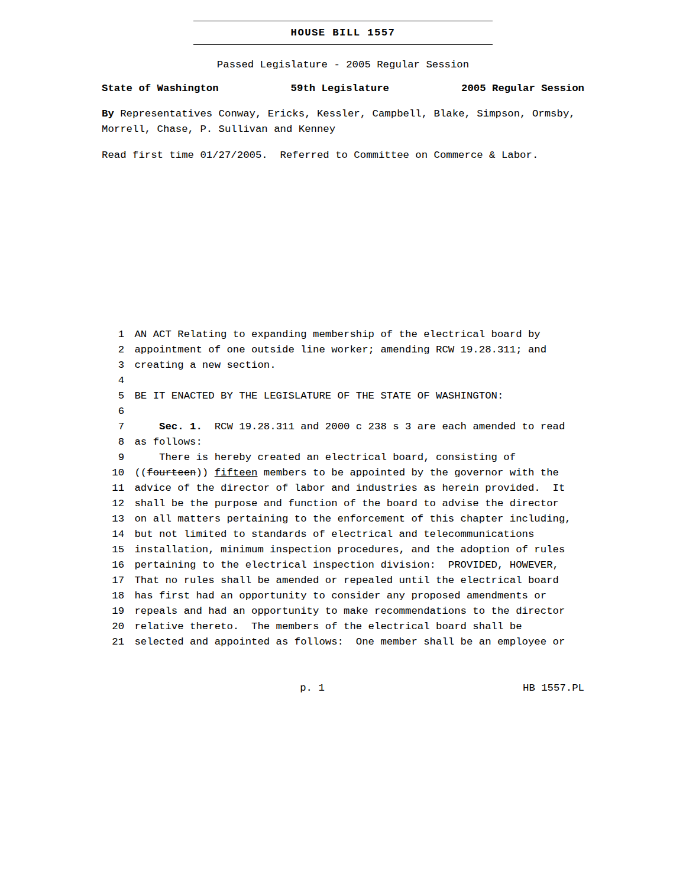HOUSE BILL 1557
Passed Legislature - 2005 Regular Session
State of Washington 59th Legislature 2005 Regular Session
By Representatives Conway, Ericks, Kessler, Campbell, Blake, Simpson, Ormsby, Morrell, Chase, P. Sullivan and Kenney
Read first time 01/27/2005. Referred to Committee on Commerce & Labor.
AN ACT Relating to expanding membership of the electrical board by
appointment of one outside line worker; amending RCW 19.28.311; and
creating a new section.
BE IT ENACTED BY THE LEGISLATURE OF THE STATE OF WASHINGTON:
Sec. 1. RCW 19.28.311 and 2000 c 238 s 3 are each amended to read
as follows:
There is hereby created an electrical board, consisting of
((fourteen)) fifteen members to be appointed by the governor with the
advice of the director of labor and industries as herein provided. It
shall be the purpose and function of the board to advise the director
on all matters pertaining to the enforcement of this chapter including,
but not limited to standards of electrical and telecommunications
installation, minimum inspection procedures, and the adoption of rules
pertaining to the electrical inspection division: PROVIDED, HOWEVER,
That no rules shall be amended or repealed until the electrical board
has first had an opportunity to consider any proposed amendments or
repeals and had an opportunity to make recommendations to the director
relative thereto. The members of the electrical board shall be
selected and appointed as follows: One member shall be an employee or
p. 1 HB 1557.PL